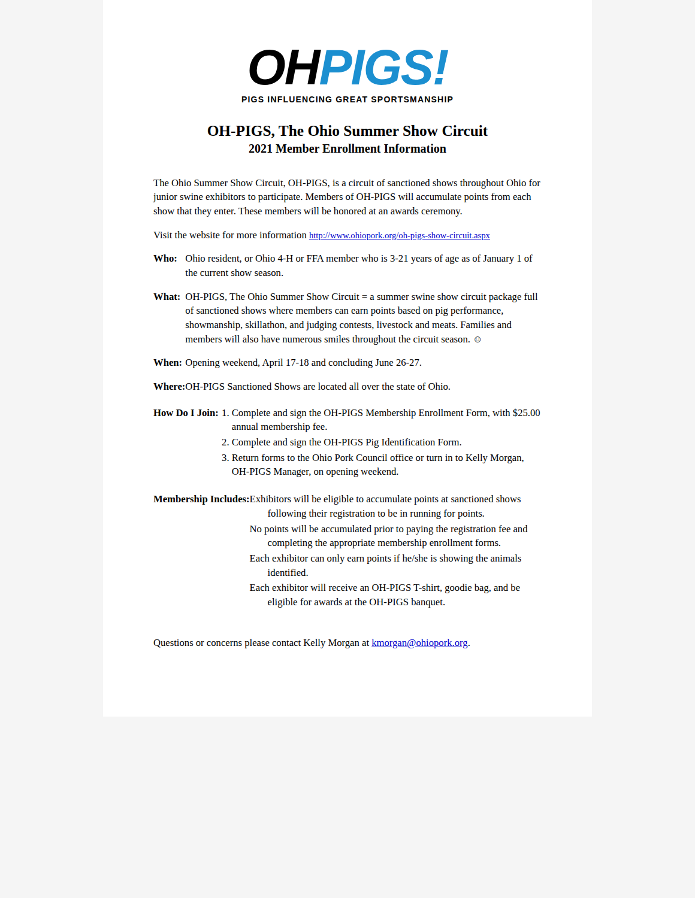OH PIGS!
PIGS INFLUENCING GREAT SPORTSMANSHIP
OH-PIGS, The Ohio Summer Show Circuit
2021 Member Enrollment Information
The Ohio Summer Show Circuit, OH-PIGS, is a circuit of sanctioned shows throughout Ohio for junior swine exhibitors to participate. Members of OH-PIGS will accumulate points from each show that they enter. These members will be honored at an awards ceremony.
Visit the website for more information http://www.ohiopork.org/oh-pigs-show-circuit.aspx
| Who: | Ohio resident, or Ohio 4-H or FFA member who is 3-21 years of age as of January 1 of the current show season. |
| What: | OH-PIGS, The Ohio Summer Show Circuit = a summer swine show circuit package full of sanctioned shows where members can earn points based on pig performance, showmanship, skillathon, and judging contests, livestock and meats. Families and members will also have numerous smiles throughout the circuit season. ☺ |
| When: | Opening weekend, April 17-18 and concluding June 26-27. |
| Where: | OH-PIGS Sanctioned Shows are located all over the state of Ohio. |
| How Do I Join: | Complete and sign the OH-PIGS Membership Enrollment Form, with $25.00 annual membership fee. Complete and sign the OH-PIGS Pig Identification Form. Return forms to the Ohio Pork Council office or turn in to Kelly Morgan, OH-PIGS Manager, on opening weekend. |
| Membership Includes: | Exhibitors will be eligible to accumulate points at sanctioned shows following their registration to be in running for points. No points will be accumulated prior to paying the registration fee and completing the appropriate membership enrollment forms. Each exhibitor can only earn points if he/she is showing the animals identified. Each exhibitor will receive an OH-PIGS T-shirt, goodie bag, and be eligible for awards at the OH-PIGS banquet. |
Questions or concerns please contact Kelly Morgan at kmorgan@ohiopork.org.